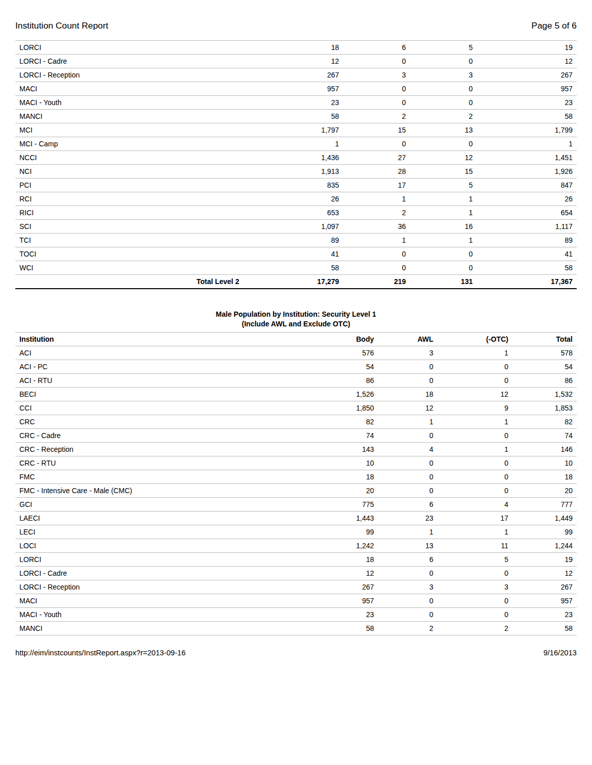Institution Count Report
Page 5 of 6
| LORCI | 18 | 6 | 5 | 19 |
| LORCI - Cadre | 12 | 0 | 0 | 12 |
| LORCI - Reception | 267 | 3 | 3 | 267 |
| MACI | 957 | 0 | 0 | 957 |
| MACI - Youth | 23 | 0 | 0 | 23 |
| MANCI | 58 | 2 | 2 | 58 |
| MCI | 1,797 | 15 | 13 | 1,799 |
| MCI - Camp | 1 | 0 | 0 | 1 |
| NCCI | 1,436 | 27 | 12 | 1,451 |
| NCI | 1,913 | 28 | 15 | 1,926 |
| PCI | 835 | 17 | 5 | 847 |
| RCI | 26 | 1 | 1 | 26 |
| RICI | 653 | 2 | 1 | 654 |
| SCI | 1,097 | 36 | 16 | 1,117 |
| TCI | 89 | 1 | 1 | 89 |
| TOCI | 41 | 0 | 0 | 41 |
| WCI | 58 | 0 | 0 | 58 |
| Total Level 2 | 17,279 | 219 | 131 | 17,367 |
Male Population by Institution: Security Level 1 (Include AWL and Exclude OTC)
| Institution | Body | AWL | (-OTC) | Total |
| --- | --- | --- | --- | --- |
| ACI | 576 | 3 | 1 | 578 |
| ACI - PC | 54 | 0 | 0 | 54 |
| ACI - RTU | 86 | 0 | 0 | 86 |
| BECI | 1,526 | 18 | 12 | 1,532 |
| CCI | 1,850 | 12 | 9 | 1,853 |
| CRC | 82 | 1 | 1 | 82 |
| CRC - Cadre | 74 | 0 | 0 | 74 |
| CRC - Reception | 143 | 4 | 1 | 146 |
| CRC - RTU | 10 | 0 | 0 | 10 |
| FMC | 18 | 0 | 0 | 18 |
| FMC - Intensive Care - Male (CMC) | 20 | 0 | 0 | 20 |
| GCI | 775 | 6 | 4 | 777 |
| LAECI | 1,443 | 23 | 17 | 1,449 |
| LECI | 99 | 1 | 1 | 99 |
| LOCI | 1,242 | 13 | 11 | 1,244 |
| LORCI | 18 | 6 | 5 | 19 |
| LORCI - Cadre | 12 | 0 | 0 | 12 |
| LORCI - Reception | 267 | 3 | 3 | 267 |
| MACI | 957 | 0 | 0 | 957 |
| MACI - Youth | 23 | 0 | 0 | 23 |
| MANCI | 58 | 2 | 2 | 58 |
http://eim/instcounts/InstReport.aspx?r=2013-09-16
9/16/2013